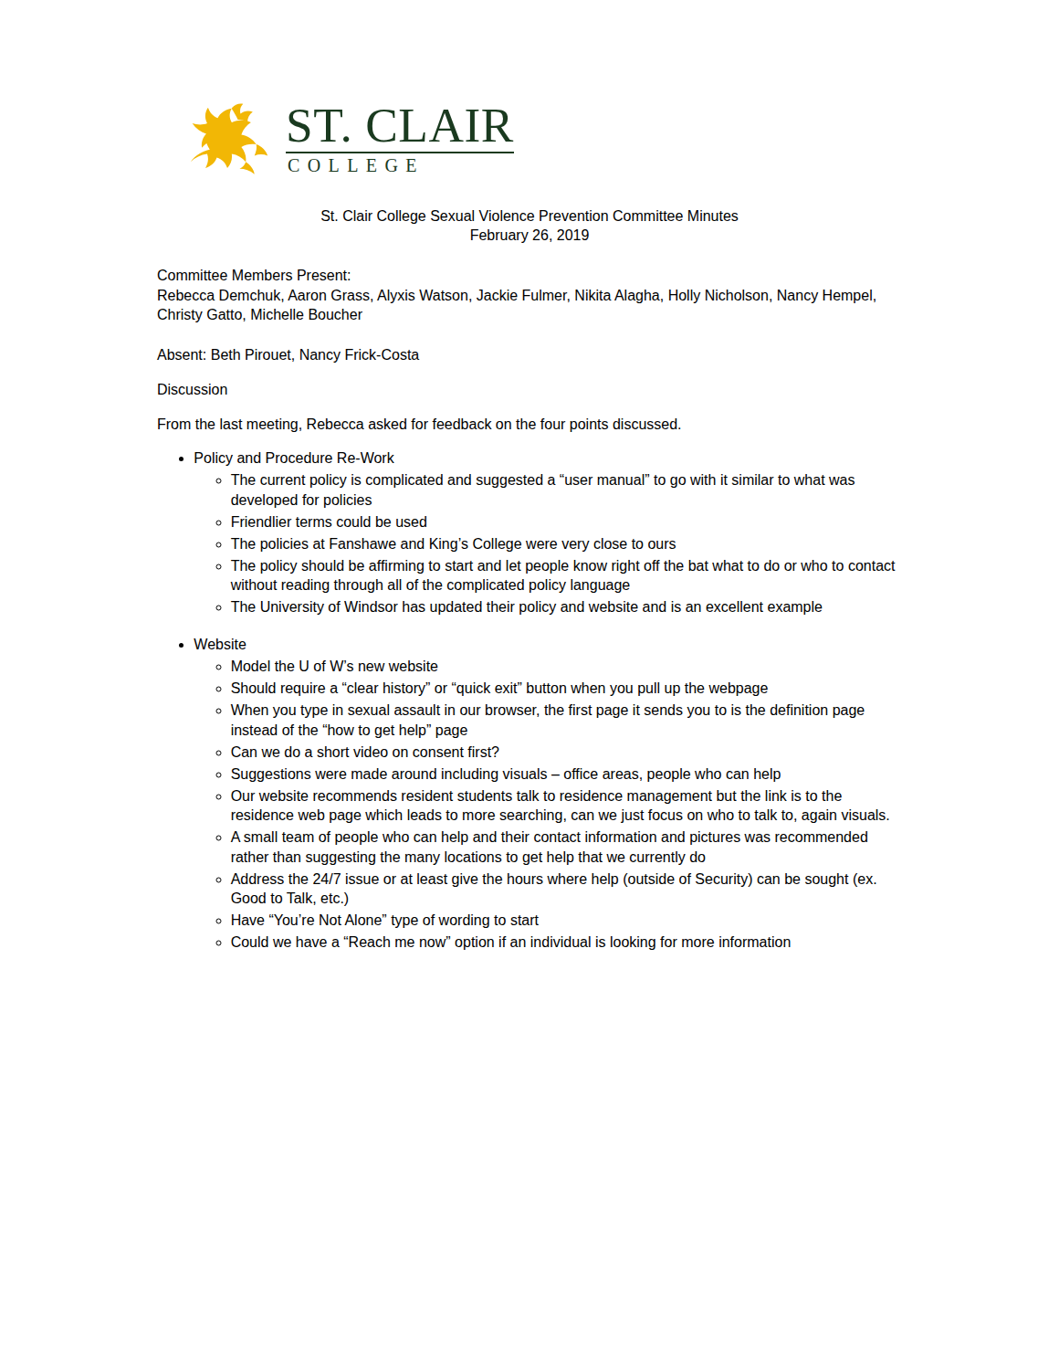ST. CLAIR
COLLEGE
St. Clair College Sexual Violence Prevention Committee Minutes
February 26, 2019
Committee Members Present:
Rebecca Demchuk, Aaron Grass, Alyxis Watson, Jackie Fulmer, Nikita Alagha, Holly Nicholson, Nancy Hempel, Christy Gatto, Michelle Boucher
Absent: Beth Pirouet, Nancy Frick-Costa
Discussion
From the last meeting, Rebecca asked for feedback on the four points discussed.
Policy and Procedure Re-Work
The current policy is complicated and suggested a “user manual” to go with it similar to what was developed for policies
Friendlier terms could be used
The policies at Fanshawe and King’s College were very close to ours
The policy should be affirming to start and let people know right off the bat what to do or who to contact without reading through all of the complicated policy language
The University of Windsor has updated their policy and website and is an excellent example
Website
Model the U of W’s new website
Should require a “clear history” or “quick exit” button when you pull up the webpage
When you type in sexual assault in our browser, the first page it sends you to is the definition page instead of the “how to get help” page
Can we do a short video on consent first?
Suggestions were made around including visuals – office areas, people who can help
Our website recommends resident students talk to residence management but the link is to the residence web page which leads to more searching, can we just focus on who to talk to, again visuals.
A small team of people who can help and their contact information and pictures was recommended rather than suggesting the many locations to get help that we currently do
Address the 24/7 issue or at least give the hours where help (outside of Security) can be sought (ex. Good to Talk, etc.)
Have “You’re Not Alone” type of wording to start
Could we have a “Reach me now” option if an individual is looking for more information